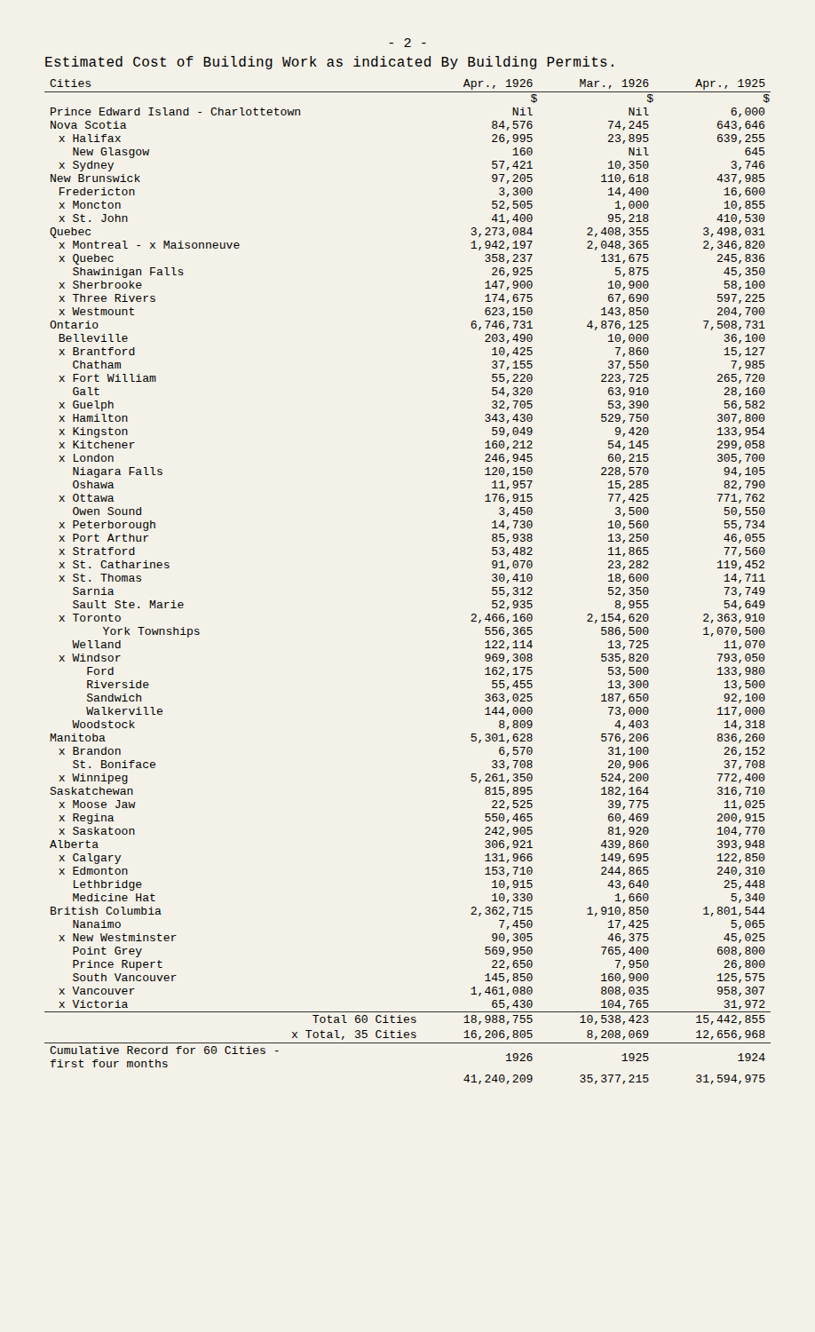- 2 -
Estimated Cost of Building Work as indicated By Building Permits.
| Cities | Apr., 1926 | Mar., 1926 | Apr., 1925 |
| --- | --- | --- | --- |
| | $ | $ | $ |
| Prince Edward Island - Charlottetown | Nil | Nil | 6,000 |
| Nova Scotia | 84,576 | 74,245 | 643,646 |
| x Halifax | 26,995 | 23,895 | 639,255 |
| New Glasgow | 160 | Nil | 645 |
| x Sydney | 57,421 | 10,350 | 3,746 |
| New Brunswick | 97,205 | 110,618 | 437,985 |
| Fredericton | 3,300 | 14,400 | 16,600 |
| x Moncton | 52,505 | 1,000 | 10,855 |
| x St. John | 41,400 | 95,218 | 410,530 |
| Quebec | 3,273,084 | 2,408,355 | 3,498,031 |
| x Montreal - x Maisonneuve | 1,942,197 | 2,048,365 | 2,346,820 |
| x Quebec | 358,237 | 131,675 | 245,836 |
| Shawinigan Falls | 26,925 | 5,875 | 45,350 |
| x Sherbrooke | 147,900 | 10,900 | 58,100 |
| x Three Rivers | 174,675 | 67,690 | 597,225 |
| x Westmount | 623,150 | 143,850 | 204,700 |
| Ontario | 6,746,731 | 4,876,125 | 7,508,731 |
| Belleville | 203,490 | 10,000 | 36,100 |
| x Brantford | 10,425 | 7,860 | 15,127 |
| Chatham | 37,155 | 37,550 | 7,985 |
| x Fort William | 55,220 | 223,725 | 265,720 |
| Galt | 54,320 | 63,910 | 28,160 |
| x Guelph | 32,705 | 53,390 | 56,582 |
| x Hamilton | 343,430 | 529,750 | 307,800 |
| x Kingston | 59,049 | 9,420 | 133,954 |
| x Kitchener | 160,212 | 54,145 | 299,058 |
| x London | 246,945 | 60,215 | 305,700 |
| Niagara Falls | 120,150 | 228,570 | 94,105 |
| Oshawa | 11,957 | 15,285 | 82,790 |
| x Ottawa | 176,915 | 77,425 | 771,762 |
| Owen Sound | 3,450 | 3,500 | 50,550 |
| x Peterborough | 14,730 | 10,560 | 55,734 |
| x Port Arthur | 85,938 | 13,250 | 46,055 |
| x Stratford | 53,482 | 11,865 | 77,560 |
| x St. Catharines | 91,070 | 23,282 | 119,452 |
| x St. Thomas | 30,410 | 18,600 | 14,711 |
| Sarnia | 55,312 | 52,350 | 73,749 |
| Sault Ste. Marie | 52,935 | 8,955 | 54,649 |
| x Toronto | 2,466,160 | 2,154,620 | 2,363,910 |
| York Townships | 556,365 | 586,500 | 1,070,500 |
| Welland | 122,114 | 13,725 | 11,070 |
| x Windsor | 969,308 | 535,820 | 793,050 |
| Ford | 162,175 | 53,500 | 133,980 |
| Riverside | 55,455 | 13,300 | 13,500 |
| Sandwich | 363,025 | 187,650 | 92,100 |
| Walkerville | 144,000 | 73,000 | 117,000 |
| Woodstock | 8,809 | 4,403 | 14,318 |
| Manitoba | 5,301,628 | 576,206 | 836,260 |
| x Brandon | 6,570 | 31,100 | 26,152 |
| St. Boniface | 33,708 | 20,906 | 37,708 |
| x Winnipeg | 5,261,350 | 524,200 | 772,400 |
| Saskatchewan | 815,895 | 182,164 | 316,710 |
| x Moose Jaw | 22,525 | 39,775 | 11,025 |
| x Regina | 550,465 | 60,469 | 200,915 |
| x Saskatoon | 242,905 | 81,920 | 104,770 |
| Alberta | 306,921 | 439,860 | 393,948 |
| x Calgary | 131,966 | 149,695 | 122,850 |
| x Edmonton | 153,710 | 244,865 | 240,310 |
| Lethbridge | 10,915 | 43,640 | 25,448 |
| Medicine Hat | 10,330 | 1,660 | 5,340 |
| British Columbia | 2,362,715 | 1,910,850 | 1,801,544 |
| Nanaimo | 7,450 | 17,425 | 5,065 |
| x New Westminster | 90,305 | 46,375 | 45,025 |
| Point Grey | 569,950 | 765,400 | 608,800 |
| Prince Rupert | 22,650 | 7,950 | 26,800 |
| South Vancouver | 145,850 | 160,900 | 125,575 |
| x Vancouver | 1,461,080 | 808,035 | 958,307 |
| x Victoria | 65,430 | 104,765 | 31,972 |
| Total 60 Cities | 18,988,755 | 10,538,423 | 15,442,855 |
| x Total, 35 Cities | 16,206,805 | 8,208,069 | 12,656,968 |
| Cumulative Record for 60 Cities - first four months | 1926 | 1925 | 1924 |
| | 41,240,209 | 35,377,215 | 31,594,975 |